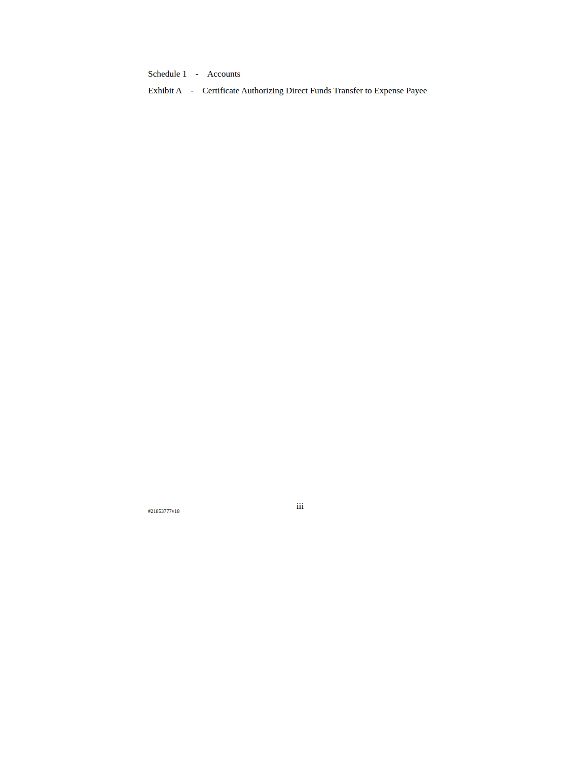Schedule 1-Accounts
Exhibit A-Certificate Authorizing Direct Funds Transfer to Expense Payee
#21853777v18
iii